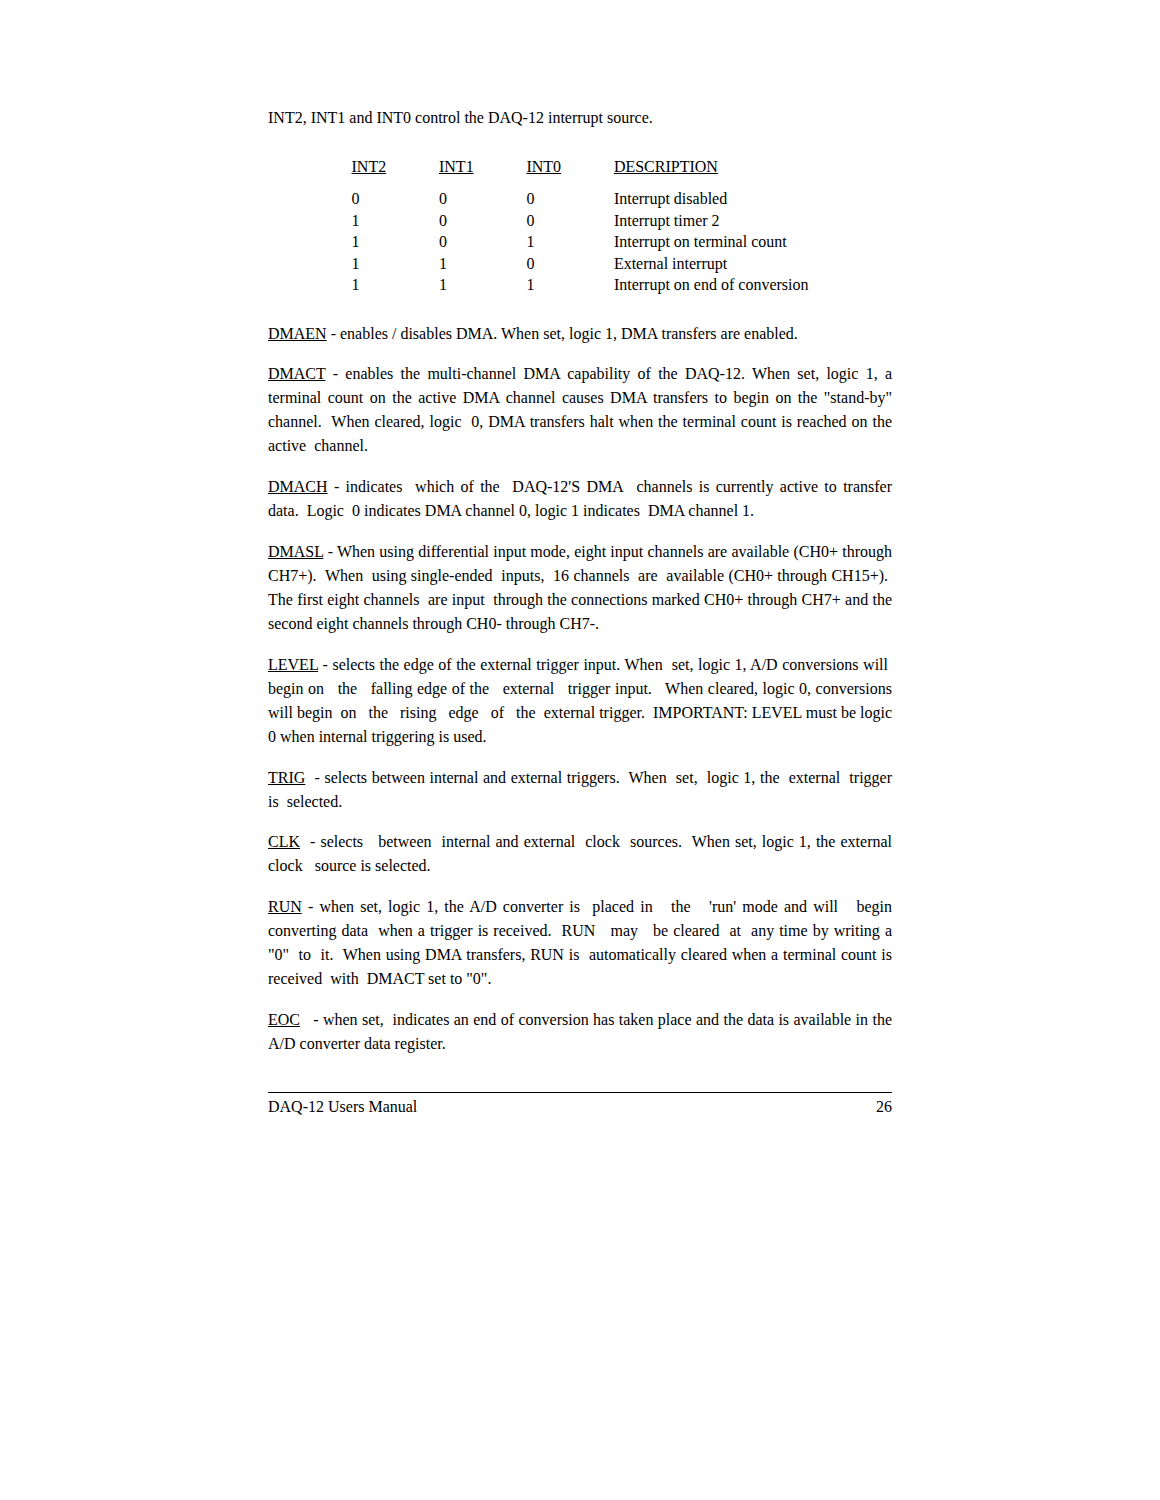INT2, INT1 and INT0 control the DAQ-12 interrupt source.
| INT2 | INT1 | INT0 | DESCRIPTION |
| --- | --- | --- | --- |
| 0 | 0 | 0 | Interrupt disabled |
| 1 | 0 | 0 | Interrupt timer 2 |
| 1 | 0 | 1 | Interrupt on terminal count |
| 1 | 1 | 0 | External interrupt |
| 1 | 1 | 1 | Interrupt on end of conversion |
DMAEN - enables / disables DMA. When set, logic 1, DMA transfers are enabled.
DMACT - enables the multi-channel DMA capability of the DAQ-12. When set, logic 1, a terminal count on the active DMA channel causes DMA transfers to begin on the "stand-by" channel. When cleared, logic 0, DMA transfers halt when the terminal count is reached on the active channel.
DMACH - indicates which of the DAQ-12'S DMA channels is currently active to transfer data. Logic 0 indicates DMA channel 0, logic 1 indicates DMA channel 1.
DMASL - When using differential input mode, eight input channels are available (CH0+ through CH7+). When using single-ended inputs, 16 channels are available (CH0+ through CH15+). The first eight channels are input through the connections marked CH0+ through CH7+ and the second eight channels through CH0- through CH7-.
LEVEL - selects the edge of the external trigger input. When set, logic 1, A/D conversions will begin on the falling edge of the external trigger input. When cleared, logic 0, conversions will begin on the rising edge of the external trigger. IMPORTANT: LEVEL must be logic 0 when internal triggering is used.
TRIG - selects between internal and external triggers. When set, logic 1, the external trigger is selected.
CLK - selects between internal and external clock sources. When set, logic 1, the external clock source is selected.
RUN - when set, logic 1, the A/D converter is placed in the 'run' mode and will begin converting data when a trigger is received. RUN may be cleared at any time by writing a "0" to it. When using DMA transfers, RUN is automatically cleared when a terminal count is received with DMACT set to "0".
EOC - when set, indicates an end of conversion has taken place and the data is available in the A/D converter data register.
DAQ-12 Users Manual 26